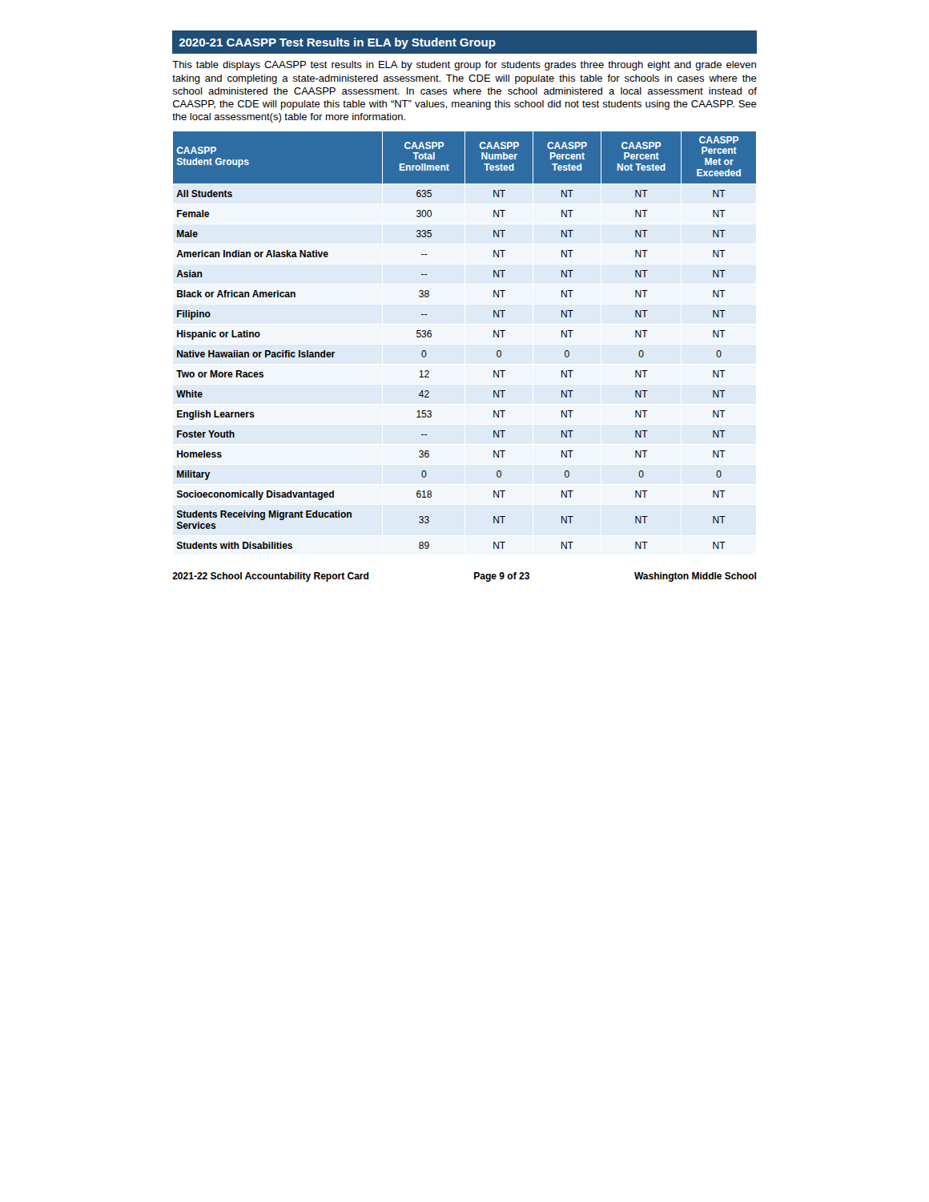2020-21 CAASPP Test Results in ELA by Student Group
This table displays CAASPP test results in ELA by student group for students grades three through eight and grade eleven taking and completing a state-administered assessment. The CDE will populate this table for schools in cases where the school administered the CAASPP assessment. In cases where the school administered a local assessment instead of CAASPP, the CDE will populate this table with “NT” values, meaning this school did not test students using the CAASPP. See the local assessment(s) table for more information.
| CAASPP Student Groups | CAASPP Total Enrollment | CAASPP Number Tested | CAASPP Percent Tested | CAASPP Percent Not Tested | CAASPP Percent Met or Exceeded |
| --- | --- | --- | --- | --- | --- |
| All Students | 635 | NT | NT | NT | NT |
| Female | 300 | NT | NT | NT | NT |
| Male | 335 | NT | NT | NT | NT |
| American Indian or Alaska Native | -- | NT | NT | NT | NT |
| Asian | -- | NT | NT | NT | NT |
| Black or African American | 38 | NT | NT | NT | NT |
| Filipino | -- | NT | NT | NT | NT |
| Hispanic or Latino | 536 | NT | NT | NT | NT |
| Native Hawaiian or Pacific Islander | 0 | 0 | 0 | 0 | 0 |
| Two or More Races | 12 | NT | NT | NT | NT |
| White | 42 | NT | NT | NT | NT |
| English Learners | 153 | NT | NT | NT | NT |
| Foster Youth | -- | NT | NT | NT | NT |
| Homeless | 36 | NT | NT | NT | NT |
| Military | 0 | 0 | 0 | 0 | 0 |
| Socioeconomically Disadvantaged | 618 | NT | NT | NT | NT |
| Students Receiving Migrant Education Services | 33 | NT | NT | NT | NT |
| Students with Disabilities | 89 | NT | NT | NT | NT |
2021-22 School Accountability Report Card
Page 9 of 23
Washington Middle School